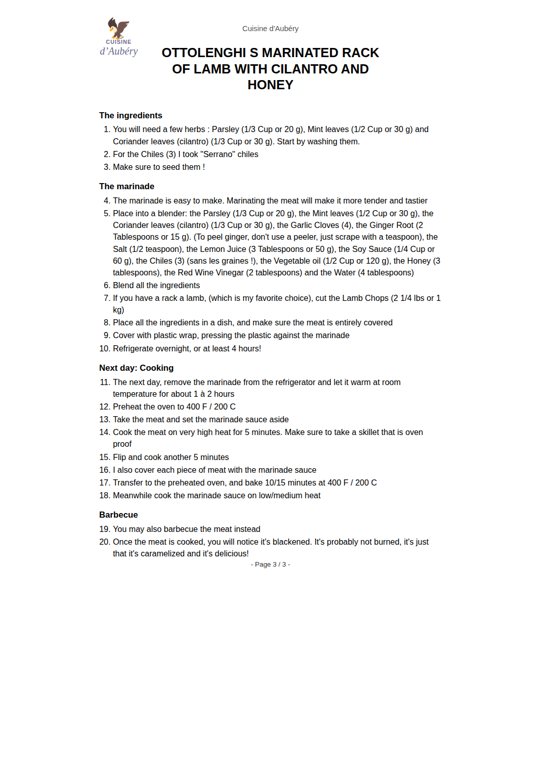🦅 CUISINE
d’Aubéry
Cuisine d'Aubéry
OTTOLENGHI S MARINATED RACK OF LAMB WITH CILANTRO AND HONEY
The ingredients
You will need a few herbs : Parsley (1/3 Cup or 20 g), Mint leaves (1/2 Cup or 30 g) and Coriander leaves (cilantro) (1/3 Cup or 30 g). Start by washing them.
For the Chiles (3) I took "Serrano" chiles
Make sure to seed them !
The marinade
The marinade is easy to make. Marinating the meat will make it more tender and tastier
Place into a blender: the Parsley (1/3 Cup or 20 g), the Mint leaves (1/2 Cup or 30 g), the Coriander leaves (cilantro) (1/3 Cup or 30 g), the Garlic Cloves (4), the Ginger Root (2 Tablespoons or 15 g). (To peel ginger, don't use a peeler, just scrape with a teaspoon), the Salt (1/2 teaspoon), the Lemon Juice (3 Tablespoons or 50 g), the Soy Sauce (1/4 Cup or 60 g), the Chiles (3) (sans les graines !), the Vegetable oil (1/2 Cup or 120 g), the Honey (3 tablespoons), the Red Wine Vinegar (2 tablespoons) and the Water (4 tablespoons)
Blend all the ingredients
If you have a rack a lamb, (which is my favorite choice), cut the Lamb Chops (2 1/4 lbs or 1 kg)
Place all the ingredients in a dish, and make sure the meat is entirely covered
Cover with plastic wrap, pressing the plastic against the marinade
Refrigerate overnight, or at least 4 hours!
Next day: Cooking
The next day, remove the marinade from the refrigerator and let it warm at room temperature for about 1 à 2 hours
Preheat the oven to 400 F / 200 C
Take the meat and set the marinade sauce aside
Cook the meat on very high heat for 5 minutes. Make sure to take a skillet that is oven proof
Flip and cook another 5 minutes
I also cover each piece of meat with the marinade sauce
Transfer to the preheated oven, and bake 10/15 minutes at 400 F / 200 C
Meanwhile cook the marinade sauce on low/medium heat
Barbecue
You may also barbecue the meat instead
Once the meat is cooked, you will notice it's blackened. It's probably not burned, it's just that it's caramelized and it's delicious!
- Page 3 / 3 -